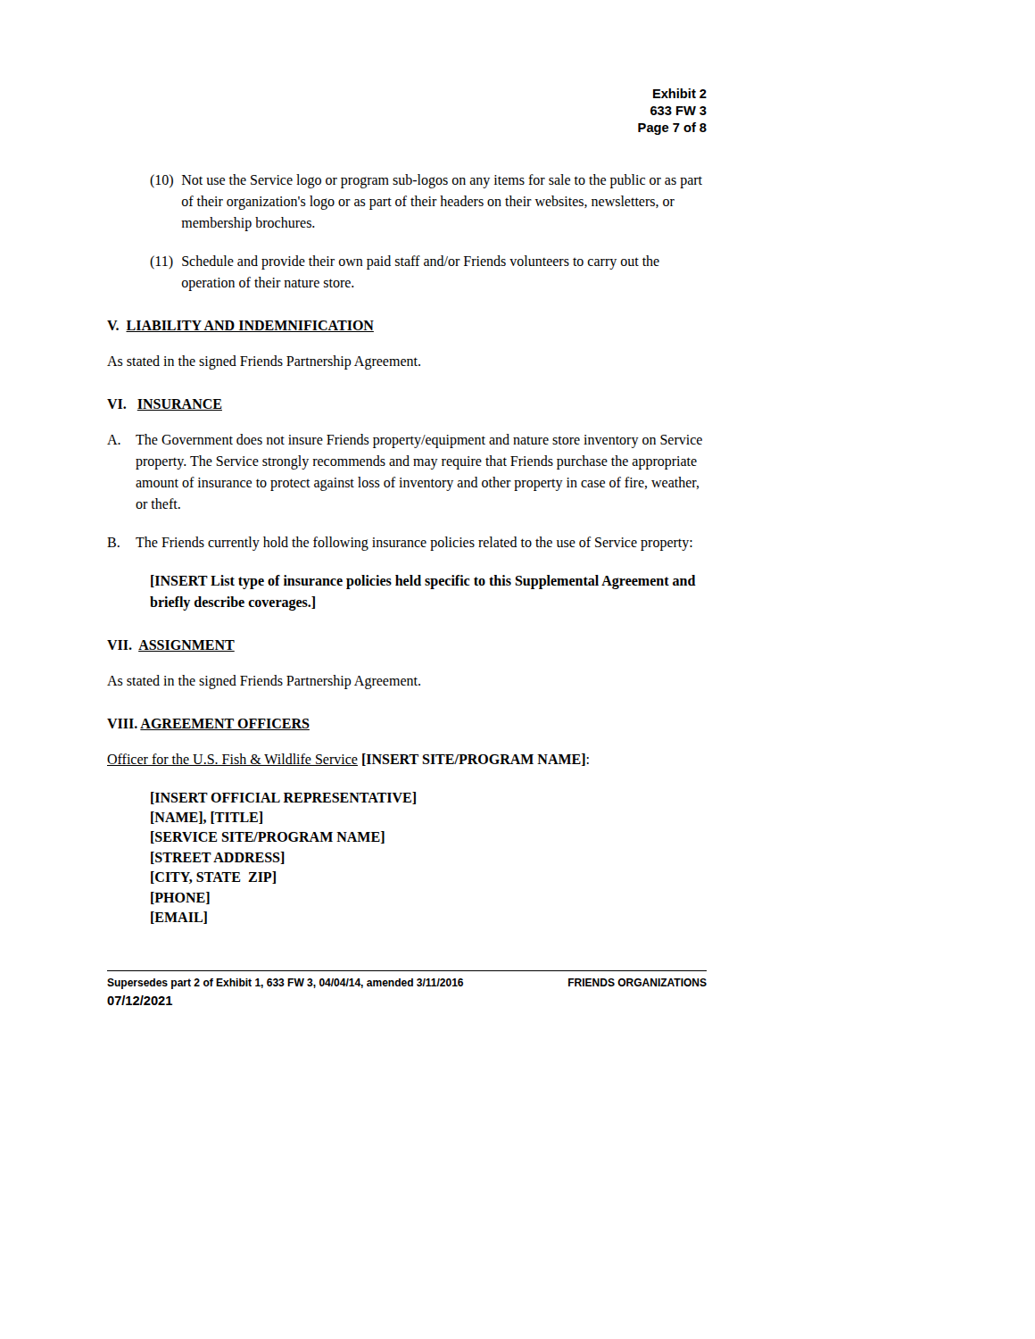Exhibit 2
633 FW 3
Page 7 of 8
(10)
Not use the Service logo or program sub-logos on any items for sale to the public or as part of their organization's logo or as part of their headers on their websites, newsletters, or membership brochures.
(11)
Schedule and provide their own paid staff and/or Friends volunteers to carry out the operation of their nature store.
V. LIABILITY AND INDEMNIFICATION
As stated in the signed Friends Partnership Agreement.
VI. INSURANCE
A.
The Government does not insure Friends property/equipment and nature store inventory on Service property. The Service strongly recommends and may require that Friends purchase the appropriate amount of insurance to protect against loss of inventory and other property in case of fire, weather, or theft.
B.
The Friends currently hold the following insurance policies related to the use of Service property:
[INSERT List type of insurance policies held specific to this Supplemental Agreement and briefly describe coverages.]
VII. ASSIGNMENT
As stated in the signed Friends Partnership Agreement.
VIII. AGREEMENT OFFICERS
Officer for the U.S. Fish & Wildlife Service [INSERT SITE/PROGRAM NAME]:
[INSERT OFFICIAL REPRESENTATIVE]
[NAME], [TITLE]
[SERVICE SITE/PROGRAM NAME]
[STREET ADDRESS]
[CITY, STATE ZIP]
[PHONE]
[EMAIL]
Supersedes part 2 of Exhibit 1, 633 FW 3, 04/04/14, amended 3/11/2016
07/12/2021
FRIENDS ORGANIZATIONS